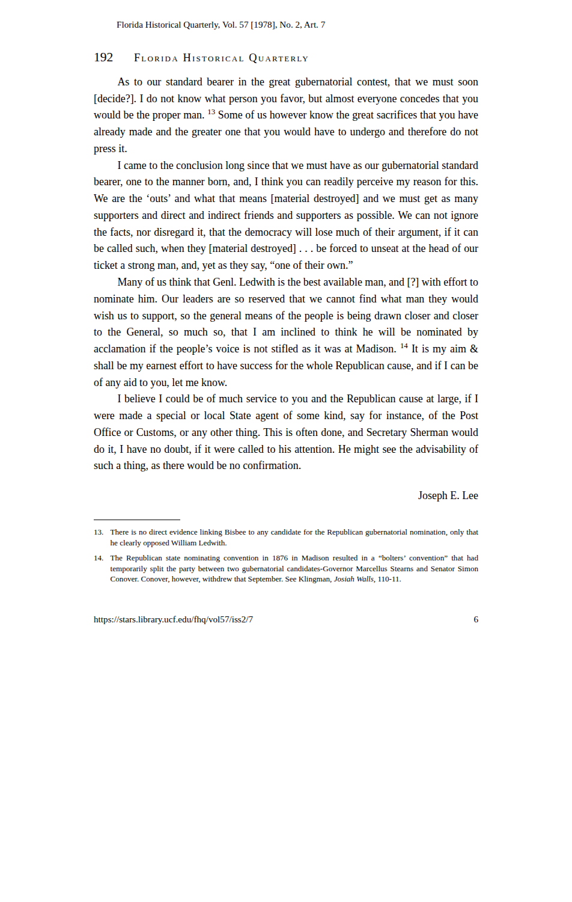Florida Historical Quarterly, Vol. 57 [1978], No. 2, Art. 7
192 Florida Historical Quarterly
As to our standard bearer in the great gubernatorial contest, that we must soon [decide?]. I do not know what person you favor, but almost everyone concedes that you would be the proper man. 13 Some of us however know the great sacrifices that you have already made and the greater one that you would have to undergo and therefore do not press it.
I came to the conclusion long since that we must have as our gubernatorial standard bearer, one to the manner born, and, I think you can readily perceive my reason for this. We are the ‘outs’ and what that means [material destroyed] and we must get as many supporters and direct and indirect friends and supporters as possible. We can not ignore the facts, nor disregard it, that the democracy will lose much of their argument, if it can be called such, when they [material destroyed] . . . be forced to unseat at the head of our ticket a strong man, and, yet as they say, “one of their own.”
Many of us think that Genl. Ledwith is the best available man, and [?] with effort to nominate him. Our leaders are so reserved that we cannot find what man they would wish us to support, so the general means of the people is being drawn closer and closer to the General, so much so, that I am inclined to think he will be nominated by acclamation if the people’s voice is not stifled as it was at Madison. 14 It is my aim & shall be my earnest effort to have success for the whole Republican cause, and if I can be of any aid to you, let me know.
I believe I could be of much service to you and the Republican cause at large, if I were made a special or local State agent of some kind, say for instance, of the Post Office or Customs, or any other thing. This is often done, and Secretary Sherman would do it, I have no doubt, if it were called to his attention. He might see the advisability of such a thing, as there would be no confirmation.
Joseph E. Lee
13. There is no direct evidence linking Bisbee to any candidate for the Republican gubernatorial nomination, only that he clearly opposed William Ledwith.
14. The Republican state nominating convention in 1876 in Madison resulted in a “bolters’ convention” that had temporarily split the party between two gubernatorial candidates-Governor Marcellus Stearns and Senator Simon Conover. Conover, however, withdrew that September. See Klingman, Josiah Walls, 110-11.
https://stars.library.ucf.edu/fhq/vol57/iss2/7 6